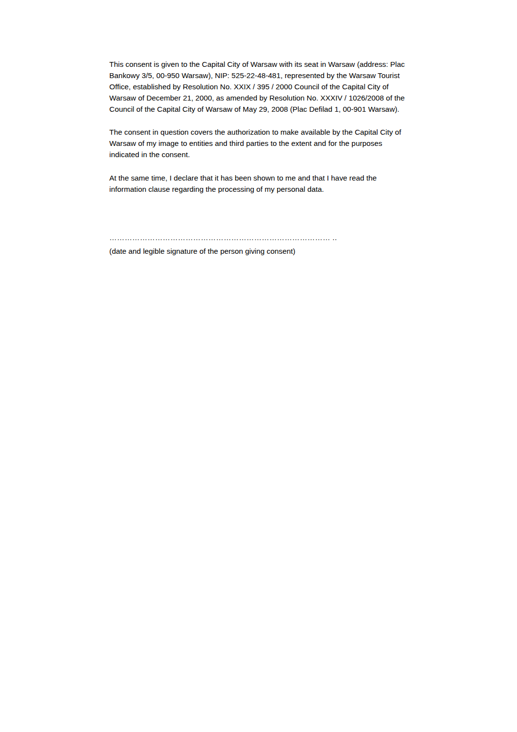This consent is given to the Capital City of Warsaw with its seat in Warsaw (address: Plac Bankowy 3/5, 00-950 Warsaw), NIP: 525-22-48-481, represented by the Warsaw Tourist Office, established by Resolution No. XXIX / 395 / 2000 Council of the Capital City of Warsaw of December 21, 2000, as amended by Resolution No. XXXIV / 1026/2008 of the Council of the Capital City of Warsaw of May 29, 2008 (Plac Defilad 1, 00-901 Warsaw).
The consent in question covers the authorization to make available by the Capital City of Warsaw of my image to entities and third parties to the extent and for the purposes indicated in the consent.
At the same time, I declare that it has been shown to me and that I have read the information clause regarding the processing of my personal data.
…………………………………………………………………………… ..
(date and legible signature of the person giving consent)